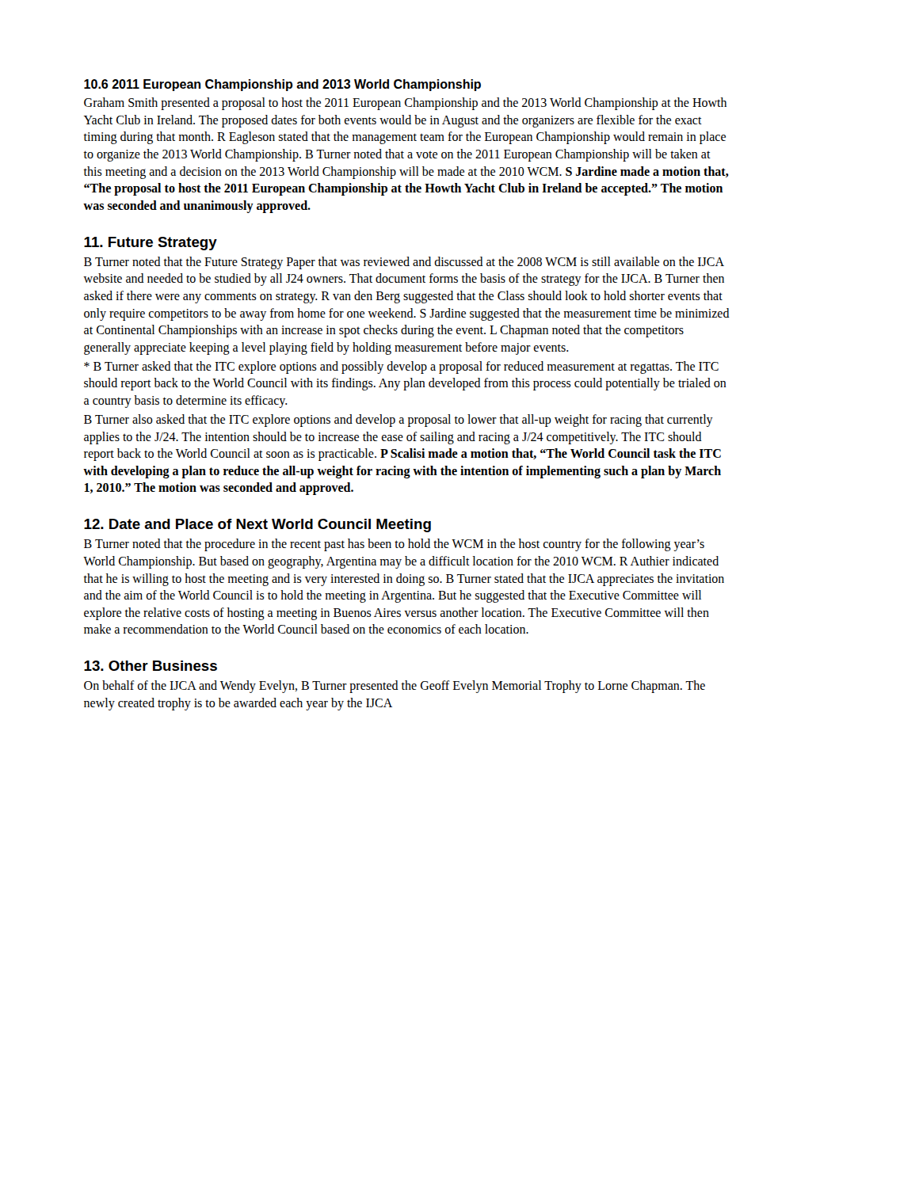10.6 2011 European Championship and 2013 World Championship
Graham Smith presented a proposal to host the 2011 European Championship and the 2013 World Championship at the Howth Yacht Club in Ireland. The proposed dates for both events would be in August and the organizers are flexible for the exact timing during that month. R Eagleson stated that the management team for the European Championship would remain in place to organize the 2013 World Championship. B Turner noted that a vote on the 2011 European Championship will be taken at this meeting and a decision on the 2013 World Championship will be made at the 2010 WCM. S Jardine made a motion that, “The proposal to host the 2011 European Championship at the Howth Yacht Club in Ireland be accepted.” The motion was seconded and unanimously approved.
11. Future Strategy
B Turner noted that the Future Strategy Paper that was reviewed and discussed at the 2008 WCM is still available on the IJCA website and needed to be studied by all J24 owners. That document forms the basis of the strategy for the IJCA. B Turner then asked if there were any comments on strategy. R van den Berg suggested that the Class should look to hold shorter events that only require competitors to be away from home for one weekend. S Jardine suggested that the measurement time be minimized at Continental Championships with an increase in spot checks during the event. L Chapman noted that the competitors generally appreciate keeping a level playing field by holding measurement before major events.
* B Turner asked that the ITC explore options and possibly develop a proposal for reduced measurement at regattas. The ITC should report back to the World Council with its findings. Any plan developed from this process could potentially be trialed on a country basis to determine its efficacy.
B Turner also asked that the ITC explore options and develop a proposal to lower that all-up weight for racing that currently applies to the J/24. The intention should be to increase the ease of sailing and racing a J/24 competitively. The ITC should report back to the World Council at soon as is practicable. P Scalisi made a motion that, “The World Council task the ITC with developing a plan to reduce the all-up weight for racing with the intention of implementing such a plan by March 1, 2010.” The motion was seconded and approved.
12. Date and Place of Next World Council Meeting
B Turner noted that the procedure in the recent past has been to hold the WCM in the host country for the following year’s World Championship. But based on geography, Argentina may be a difficult location for the 2010 WCM. R Authier indicated that he is willing to host the meeting and is very interested in doing so. B Turner stated that the IJCA appreciates the invitation and the aim of the World Council is to hold the meeting in Argentina. But he suggested that the Executive Committee will explore the relative costs of hosting a meeting in Buenos Aires versus another location. The Executive Committee will then make a recommendation to the World Council based on the economics of each location.
13. Other Business
On behalf of the IJCA and Wendy Evelyn, B Turner presented the Geoff Evelyn Memorial Trophy to Lorne Chapman. The newly created trophy is to be awarded each year by the IJCA